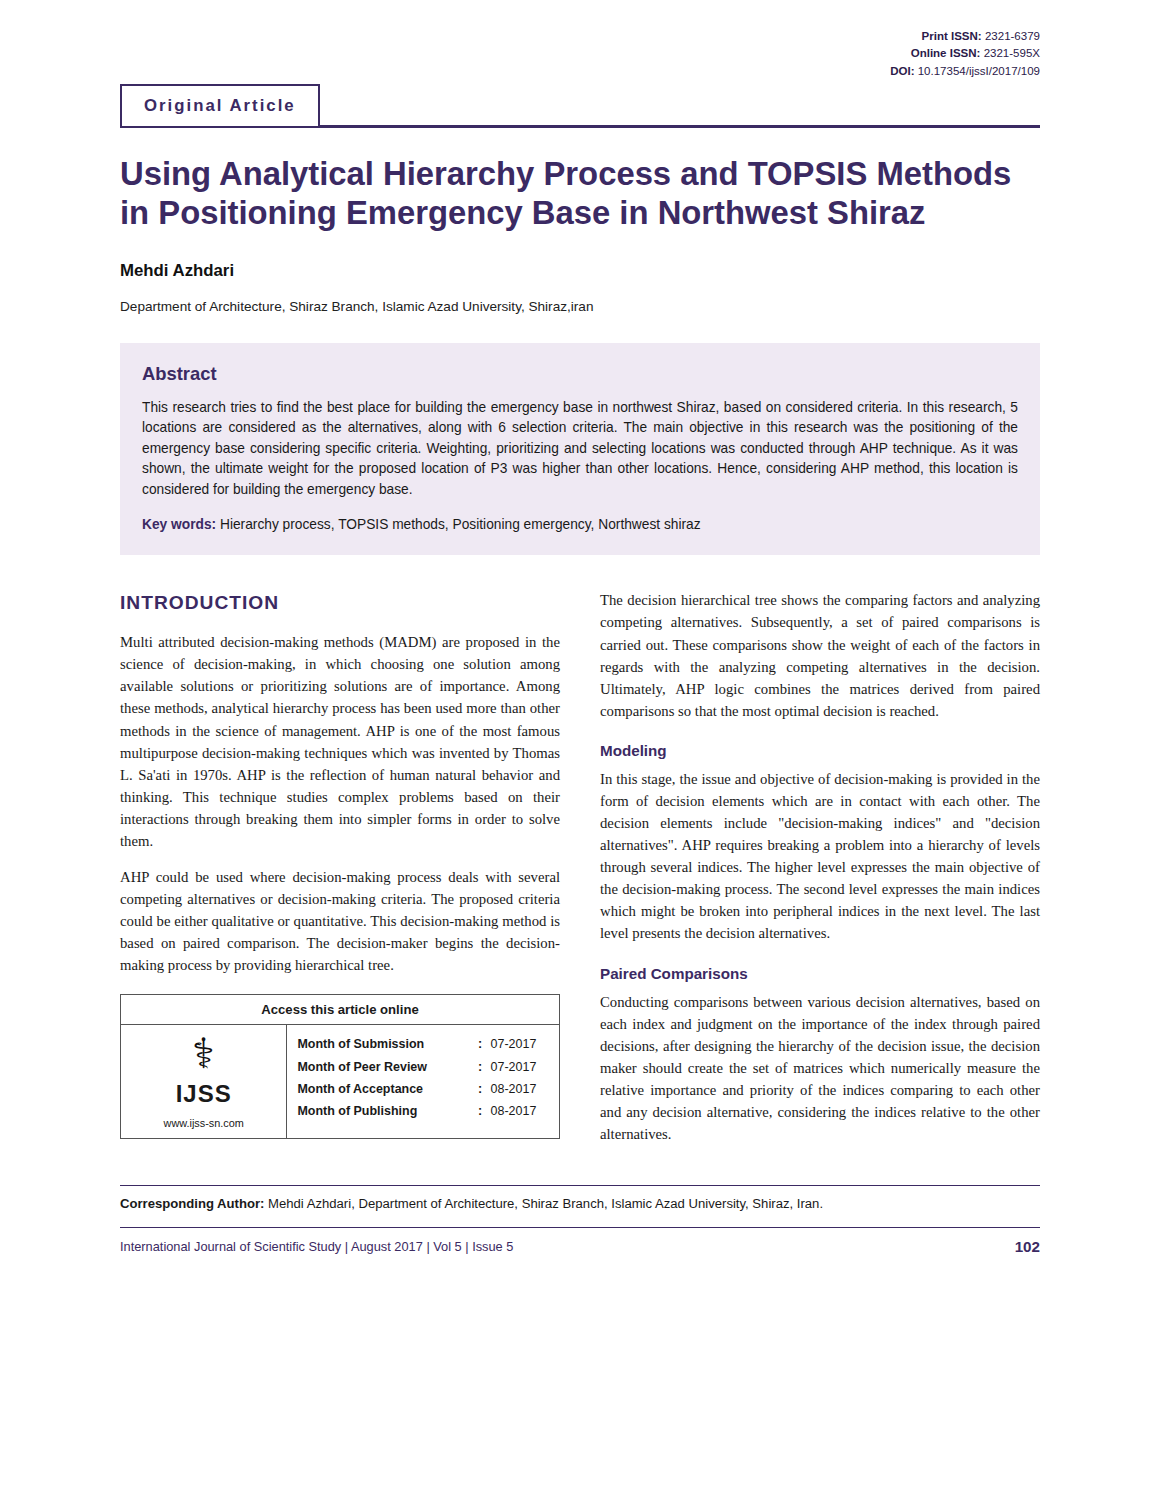Print ISSN: 2321-6379
Online ISSN: 2321-595X
DOI: 10.17354/ijssI/2017/109
Original Article
Using Analytical Hierarchy Process and TOPSIS Methods in Positioning Emergency Base in Northwest Shiraz
Mehdi Azhdari
Department of Architecture, Shiraz Branch, Islamic Azad University, Shiraz,iran
Abstract
This research tries to find the best place for building the emergency base in northwest Shiraz, based on considered criteria. In this research, 5 locations are considered as the alternatives, along with 6 selection criteria. The main objective in this research was the positioning of the emergency base considering specific criteria. Weighting, prioritizing and selecting locations was conducted through AHP technique. As it was shown, the ultimate weight for the proposed location of P3 was higher than other locations. Hence, considering AHP method, this location is considered for building the emergency base.
Key words: Hierarchy process, TOPSIS methods, Positioning emergency, Northwest shiraz
Introduction
Multi attributed decision-making methods (MADM) are proposed in the science of decision-making, in which choosing one solution among available solutions or prioritizing solutions are of importance. Among these methods, analytical hierarchy process has been used more than other methods in the science of management. AHP is one of the most famous multipurpose decision-making techniques which was invented by Thomas L. Sa'ati in 1970s. AHP is the reflection of human natural behavior and thinking. This technique studies complex problems based on their interactions through breaking them into simpler forms in order to solve them.
AHP could be used where decision-making process deals with several competing alternatives or decision-making criteria. The proposed criteria could be either qualitative or quantitative. This decision-making method is based on paired comparison. The decision-maker begins the decision-making process by providing hierarchical tree.
Access this article online
⚕
IJSS
www.ijss-sn.com
| Month of Submission | : | 07-2017 |
| Month of Peer Review | : | 07-2017 |
| Month of Acceptance | : | 08-2017 |
| Month of Publishing | : | 08-2017 |
The decision hierarchical tree shows the comparing factors and analyzing competing alternatives. Subsequently, a set of paired comparisons is carried out. These comparisons show the weight of each of the factors in regards with the analyzing competing alternatives in the decision. Ultimately, AHP logic combines the matrices derived from paired comparisons so that the most optimal decision is reached.
Modeling
In this stage, the issue and objective of decision-making is provided in the form of decision elements which are in contact with each other. The decision elements include "decision-making indices" and "decision alternatives". AHP requires breaking a problem into a hierarchy of levels through several indices. The higher level expresses the main objective of the decision-making process. The second level expresses the main indices which might be broken into peripheral indices in the next level. The last level presents the decision alternatives.
Paired Comparisons
Conducting comparisons between various decision alternatives, based on each index and judgment on the importance of the index through paired decisions, after designing the hierarchy of the decision issue, the decision maker should create the set of matrices which numerically measure the relative importance and priority of the indices comparing to each other and any decision alternative, considering the indices relative to the other alternatives.
Corresponding Author: Mehdi Azhdari, Department of Architecture, Shiraz Branch, Islamic Azad University, Shiraz, Iran.
International Journal of Scientific Study | August 2017 | Vol 5 | Issue 5
102